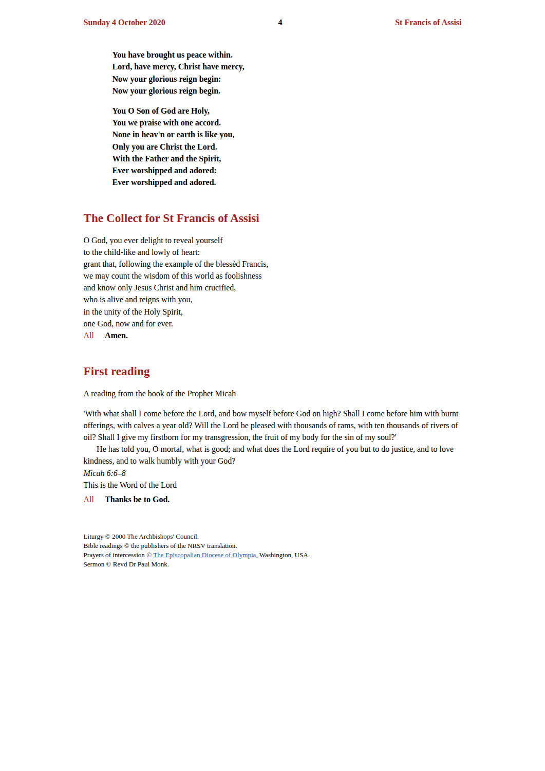Sunday 4 October 2020 4 St Francis of Assisi
You have brought us peace within.
Lord, have mercy, Christ have mercy,
Now your glorious reign begin:
Now your glorious reign begin.
You O Son of God are Holy,
You we praise with one accord.
None in heav'n or earth is like you,
Only you are Christ the Lord.
With the Father and the Spirit,
Ever worshipped and adored:
Ever worshipped and adored.
The Collect for St Francis of Assisi
O God, you ever delight to reveal yourself
to the child-like and lowly of heart:
grant that, following the example of the blessèd Francis,
we may count the wisdom of this world as foolishness
and know only Jesus Christ and him crucified,
who is alive and reigns with you,
in the unity of the Holy Spirit,
one God, now and for ever.
All Amen.
First reading
A reading from the book of the Prophet Micah
'With what shall I come before the Lord, and bow myself before God on high? Shall I come before him with burnt offerings, with calves a year old? Will the Lord be pleased with thousands of rams, with ten thousands of rivers of oil? Shall I give my firstborn for my transgression, the fruit of my body for the sin of my soul?'
He has told you, O mortal, what is good; and what does the Lord require of you but to do justice, and to love kindness, and to walk humbly with your God?
Micah 6:6–8
This is the Word of the Lord
All Thanks be to God.
Liturgy © 2000 The Archbishops' Council.
Bible readings © the publishers of the NRSV translation.
Prayers of intercession © The Episcopalian Diocese of Olympia, Washington, USA.
Sermon © Revd Dr Paul Monk.